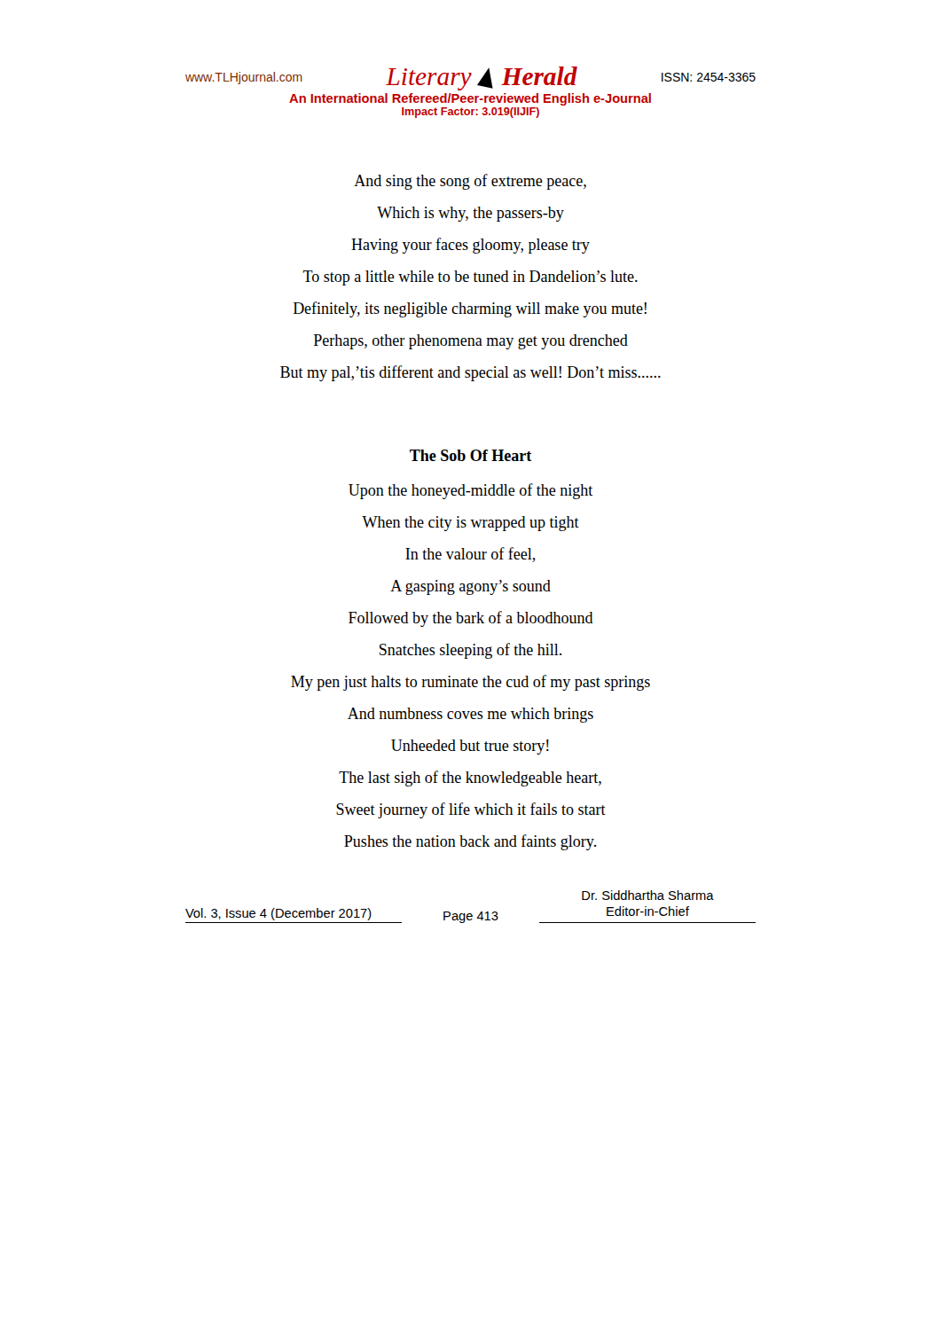www.TLHjournal.com
Literary Herald
ISSN: 2454-3365
An International Refereed/Peer-reviewed English e-Journal
Impact Factor: 3.019(IIJIF)
And sing the song of extreme peace,
Which is why, the passers-by
Having your faces gloomy, please try
To stop a little while to be tuned in Dandelion’s lute.
Definitely, its negligible charming will make you mute!
Perhaps, other phenomena may get you drenched
But my pal,’tis different and special as well! Don’t miss......
The Sob Of Heart
Upon the honeyed-middle of the night
When the city is wrapped up tight
In the valour of feel,
A gasping agony’s sound
Followed by the bark of a bloodhound
Snatches sleeping of the hill.
My pen just halts to ruminate the cud of my past springs
And numbness coves me which brings
Unheeded but true story!
The last sigh of the knowledgeable heart,
Sweet journey of life which it fails to start
Pushes the nation back and faints glory.
Vol. 3, Issue 4 (December 2017)
Page 413
Dr. Siddhartha Sharma
Editor-in-Chief